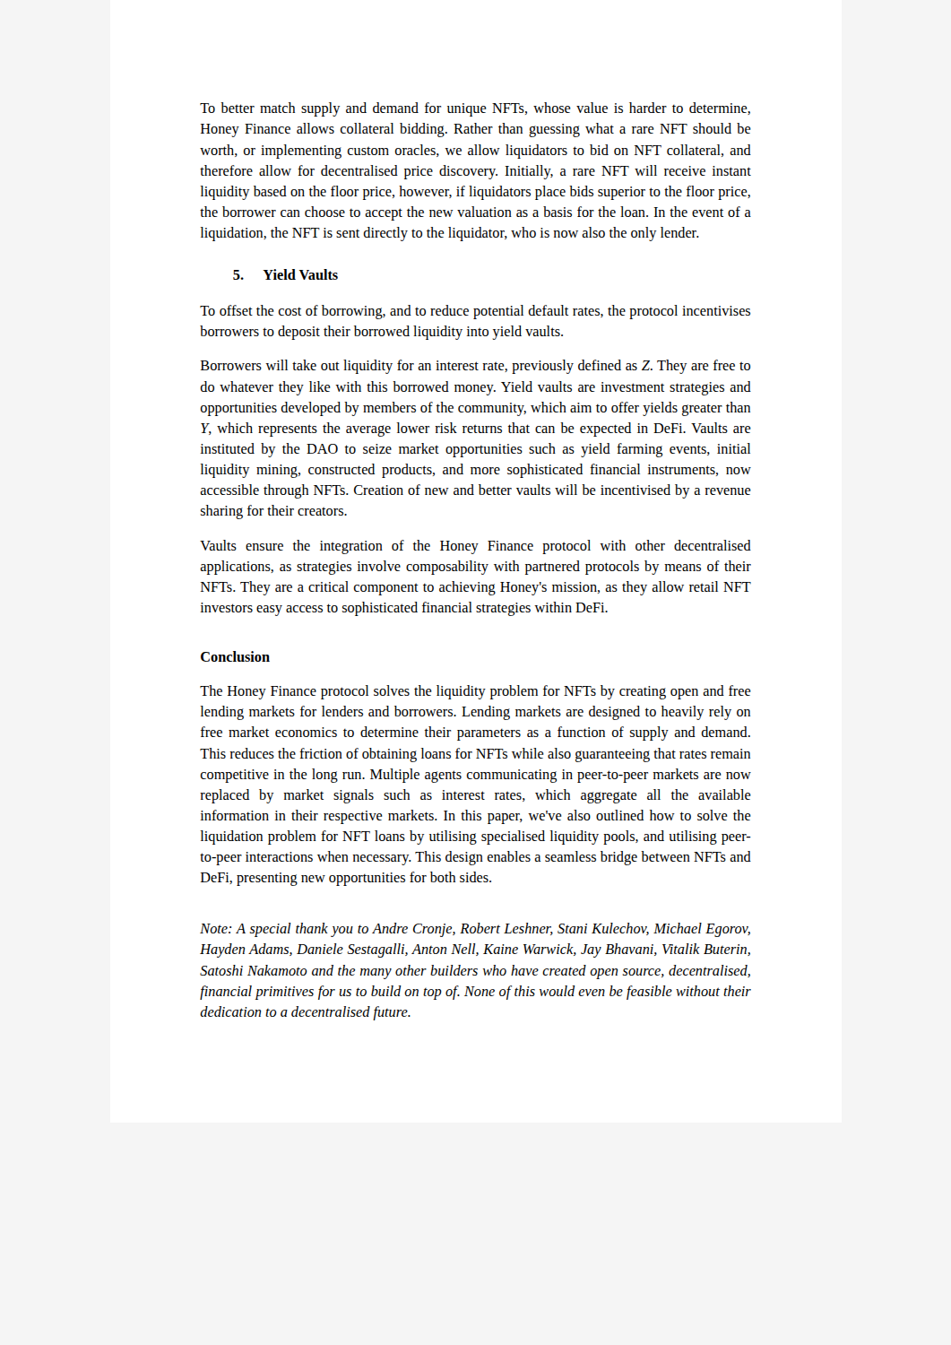To better match supply and demand for unique NFTs, whose value is harder to determine, Honey Finance allows collateral bidding. Rather than guessing what a rare NFT should be worth, or implementing custom oracles, we allow liquidators to bid on NFT collateral, and therefore allow for decentralised price discovery. Initially, a rare NFT will receive instant liquidity based on the floor price, however, if liquidators place bids superior to the floor price, the borrower can choose to accept the new valuation as a basis for the loan. In the event of a liquidation, the NFT is sent directly to the liquidator, who is now also the only lender.
Yield Vaults
To offset the cost of borrowing, and to reduce potential default rates, the protocol incentivises borrowers to deposit their borrowed liquidity into yield vaults.
Borrowers will take out liquidity for an interest rate, previously defined as Z. They are free to do whatever they like with this borrowed money. Yield vaults are investment strategies and opportunities developed by members of the community, which aim to offer yields greater than Y, which represents the average lower risk returns that can be expected in DeFi. Vaults are instituted by the DAO to seize market opportunities such as yield farming events, initial liquidity mining, constructed products, and more sophisticated financial instruments, now accessible through NFTs. Creation of new and better vaults will be incentivised by a revenue sharing for their creators.
Vaults ensure the integration of the Honey Finance protocol with other decentralised applications, as strategies involve composability with partnered protocols by means of their NFTs. They are a critical component to achieving Honey's mission, as they allow retail NFT investors easy access to sophisticated financial strategies within DeFi.
Conclusion
The Honey Finance protocol solves the liquidity problem for NFTs by creating open and free lending markets for lenders and borrowers. Lending markets are designed to heavily rely on free market economics to determine their parameters as a function of supply and demand. This reduces the friction of obtaining loans for NFTs while also guaranteeing that rates remain competitive in the long run. Multiple agents communicating in peer-to-peer markets are now replaced by market signals such as interest rates, which aggregate all the available information in their respective markets. In this paper, we've also outlined how to solve the liquidation problem for NFT loans by utilising specialised liquidity pools, and utilising peer-to-peer interactions when necessary. This design enables a seamless bridge between NFTs and DeFi, presenting new opportunities for both sides.
Note: A special thank you to Andre Cronje, Robert Leshner, Stani Kulechov, Michael Egorov, Hayden Adams, Daniele Sestagalli, Anton Nell, Kaine Warwick, Jay Bhavani, Vitalik Buterin, Satoshi Nakamoto and the many other builders who have created open source, decentralised, financial primitives for us to build on top of. None of this would even be feasible without their dedication to a decentralised future.